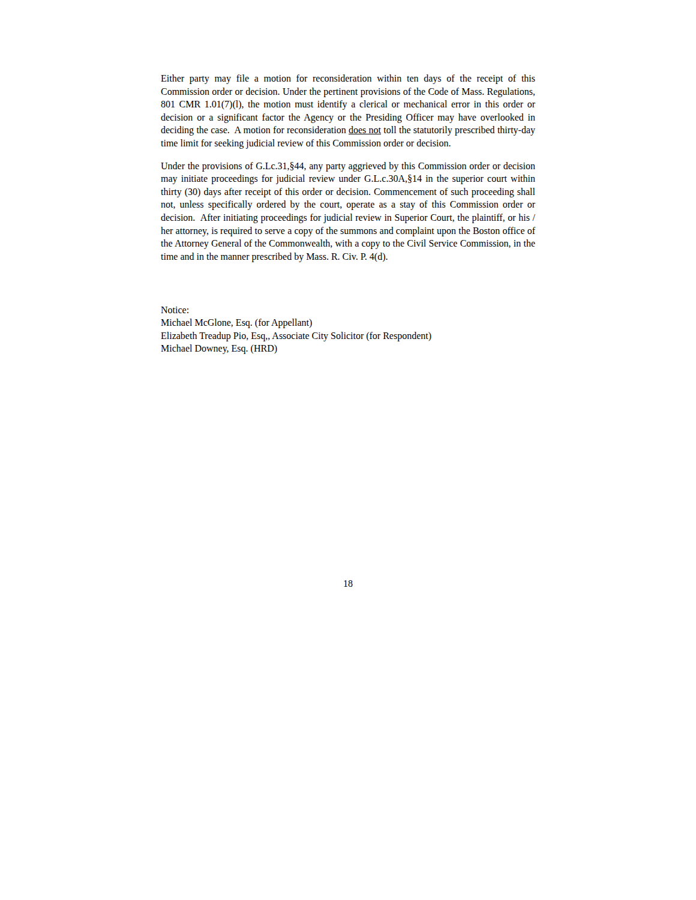Either party may file a motion for reconsideration within ten days of the receipt of this Commission order or decision. Under the pertinent provisions of the Code of Mass. Regulations, 801 CMR 1.01(7)(l), the motion must identify a clerical or mechanical error in this order or decision or a significant factor the Agency or the Presiding Officer may have overlooked in deciding the case. A motion for reconsideration does not toll the statutorily prescribed thirty-day time limit for seeking judicial review of this Commission order or decision.
Under the provisions of G.Lc.31,§44, any party aggrieved by this Commission order or decision may initiate proceedings for judicial review under G.L.c.30A,§14 in the superior court within thirty (30) days after receipt of this order or decision. Commencement of such proceeding shall not, unless specifically ordered by the court, operate as a stay of this Commission order or decision. After initiating proceedings for judicial review in Superior Court, the plaintiff, or his / her attorney, is required to serve a copy of the summons and complaint upon the Boston office of the Attorney General of the Commonwealth, with a copy to the Civil Service Commission, in the time and in the manner prescribed by Mass. R. Civ. P. 4(d).
Notice:
Michael McGlone, Esq. (for Appellant)
Elizabeth Treadup Pio, Esq,, Associate City Solicitor (for Respondent)
Michael Downey, Esq. (HRD)
18